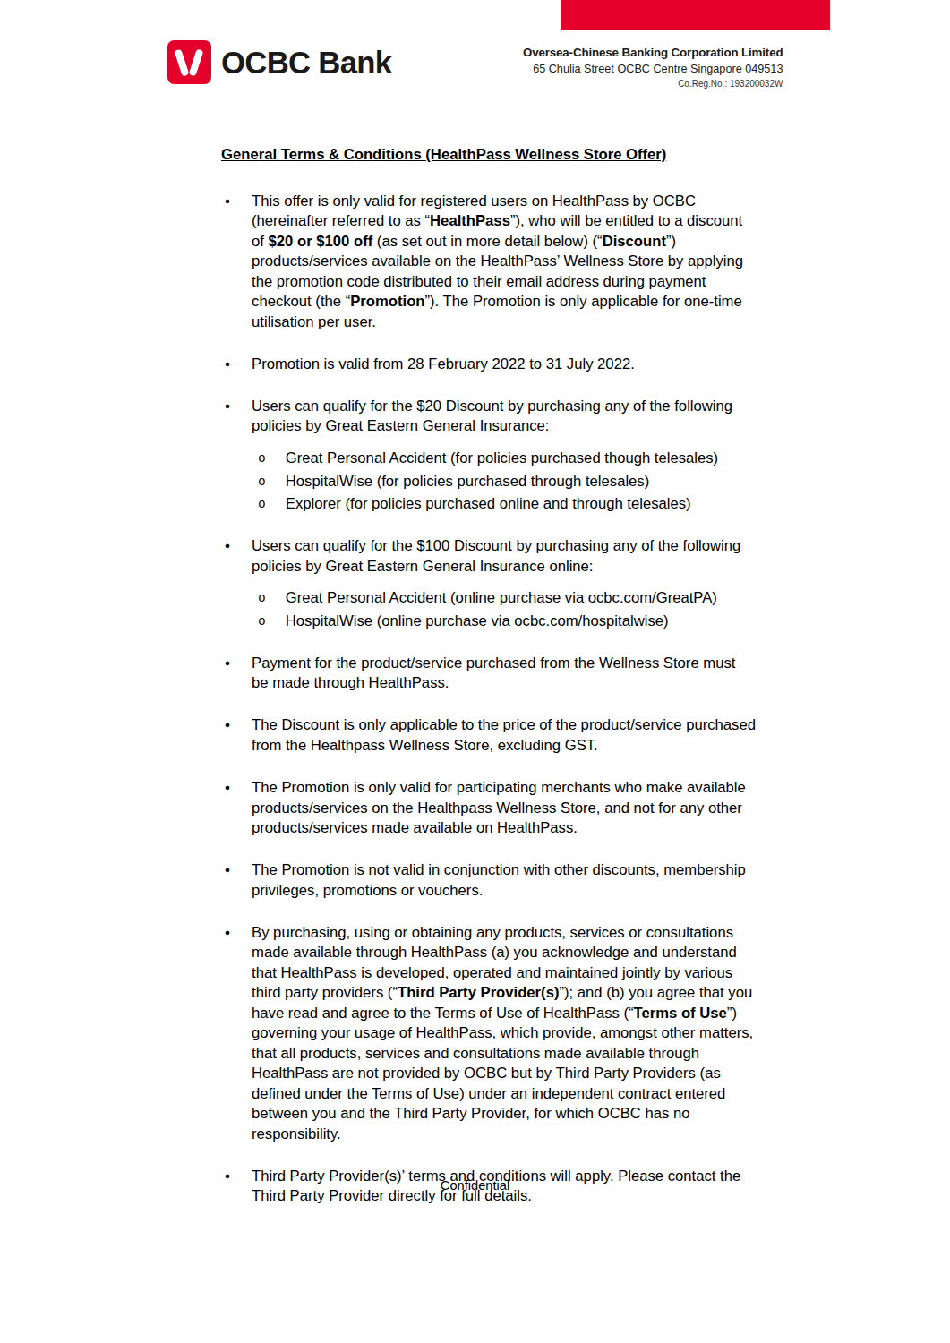OCBC Bank
Oversea-Chinese Banking Corporation Limited
65 Chulia Street OCBC Centre Singapore 049513
Co.Reg.No.: 193200032W
General Terms & Conditions (HealthPass Wellness Store Offer)
This offer is only valid for registered users on HealthPass by OCBC (hereinafter referred to as “HealthPass”), who will be entitled to a discount of $20 or $100 off (as set out in more detail below) (“Discount”) products/services available on the HealthPass’ Wellness Store by applying the promotion code distributed to their email address during payment checkout (the “Promotion”). The Promotion is only applicable for one-time utilisation per user.
Promotion is valid from 28 February 2022 to 31 July 2022.
Users can qualify for the $20 Discount by purchasing any of the following policies by Great Eastern General Insurance:
Great Personal Accident (for policies purchased though telesales)
HospitalWise (for policies purchased through telesales)
Explorer (for policies purchased online and through telesales)
Users can qualify for the $100 Discount by purchasing any of the following policies by Great Eastern General Insurance online:
Great Personal Accident (online purchase via ocbc.com/GreatPA)
HospitalWise (online purchase via ocbc.com/hospitalwise)
Payment for the product/service purchased from the Wellness Store must be made through HealthPass.
The Discount is only applicable to the price of the product/service purchased from the Healthpass Wellness Store, excluding GST.
The Promotion is only valid for participating merchants who make available products/services on the Healthpass Wellness Store, and not for any other products/services made available on HealthPass.
The Promotion is not valid in conjunction with other discounts, membership privileges, promotions or vouchers.
By purchasing, using or obtaining any products, services or consultations made available through HealthPass (a) you acknowledge and understand that HealthPass is developed, operated and maintained jointly by various third party providers (“Third Party Provider(s)”); and (b) you agree that you have read and agree to the Terms of Use of HealthPass (“Terms of Use”) governing your usage of HealthPass, which provide, amongst other matters, that all products, services and consultations made available through HealthPass are not provided by OCBC but by Third Party Providers (as defined under the Terms of Use) under an independent contract entered between you and the Third Party Provider, for which OCBC has no responsibility.
Third Party Provider(s)’ terms and conditions will apply. Please contact the Third Party Provider directly for full details.
Confidential